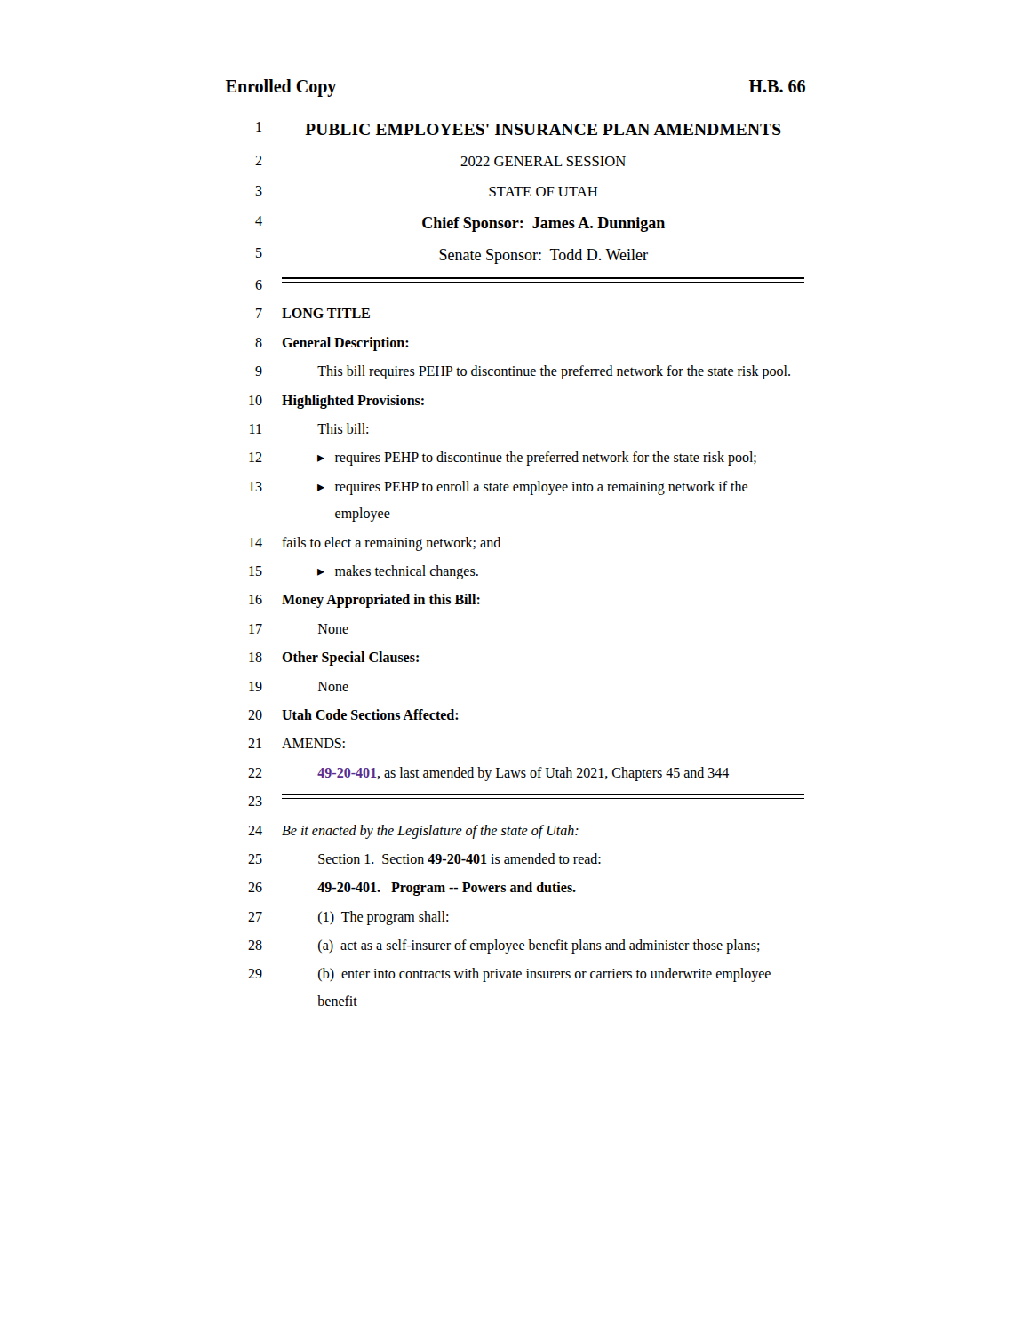Enrolled Copy H.B. 66
| 1 | PUBLIC EMPLOYEES' INSURANCE PLAN AMENDMENTS |
| 2 | 2022 GENERAL SESSION |
| 3 | STATE OF UTAH |
| 4 | Chief Sponsor: James A. Dunnigan |
| 5 | Senate Sponsor: Todd D. Weiler |
| 6 | |
| 7 | LONG TITLE |
| 8 | General Description: |
| 9 | This bill requires PEHP to discontinue the preferred network for the state risk pool. |
| 10 | Highlighted Provisions: |
| 11 | This bill: |
| 12 | ▸ requires PEHP to discontinue the preferred network for the state risk pool; |
| 13 | ▸ requires PEHP to enroll a state employee into a remaining network if the employee |
| 14 | fails to elect a remaining network; and |
| 15 | ▸ makes technical changes. |
| 16 | Money Appropriated in this Bill: |
| 17 | None |
| 18 | Other Special Clauses: |
| 19 | None |
| 20 | Utah Code Sections Affected: |
| 21 | AMENDS: |
| 22 | 49-20-401 , as last amended by Laws of Utah 2021, Chapters 45 and 344 |
| 23 | |
| 24 | Be it enacted by the Legislature of the state of Utah: |
| 25 | Section 1. Section 49-20-401 is amended to read: |
| 26 | 49-20-401. Program -- Powers and duties. |
| 27 | (1) The program shall: |
| 28 | (a) act as a self-insurer of employee benefit plans and administer those plans; |
| 29 | (b) enter into contracts with private insurers or carriers to underwrite employee benefit |